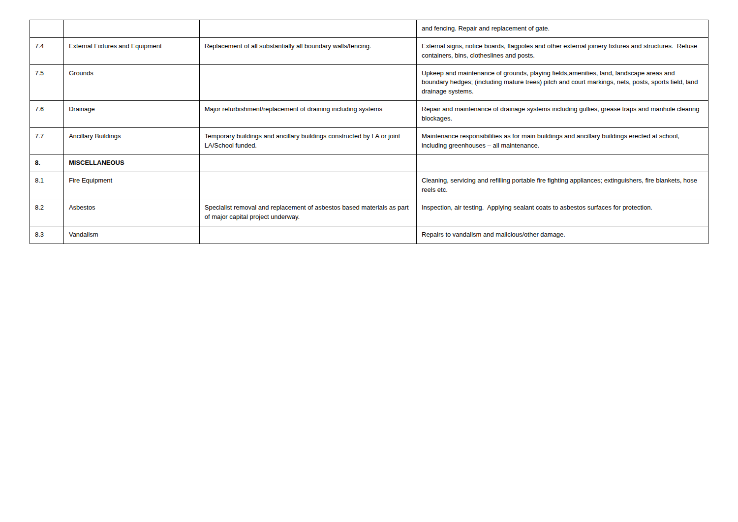| | | | and fencing. Repair and replacement of gate. |
| 7.4 | External Fixtures and Equipment | Replacement of all substantially all boundary walls/fencing. | External signs, notice boards, flagpoles and other external joinery fixtures and structures. Refuse containers, bins, clotheslines and posts. |
| 7.5 | Grounds | | Upkeep and maintenance of grounds, playing fields,amenities, land, landscape areas and boundary hedges; (including mature trees) pitch and court markings, nets, posts, sports field, land drainage systems. |
| 7.6 | Drainage | Major refurbishment/replacement of draining including systems | Repair and maintenance of drainage systems including gullies, grease traps and manhole clearing blockages. |
| 7.7 | Ancillary Buildings | Temporary buildings and ancillary buildings constructed by LA or joint LA/School funded. | Maintenance responsibilities as for main buildings and ancillary buildings erected at school, including greenhouses – all maintenance. |
| 8. | MISCELLANEOUS | | |
| 8.1 | Fire Equipment | | Cleaning, servicing and refilling portable fire fighting appliances; extinguishers, fire blankets, hose reels etc. |
| 8.2 | Asbestos | Specialist removal and replacement of asbestos based materials as part of major capital project underway. | Inspection, air testing. Applying sealant coats to asbestos surfaces for protection. |
| 8.3 | Vandalism | | Repairs to vandalism and malicious/other damage. |